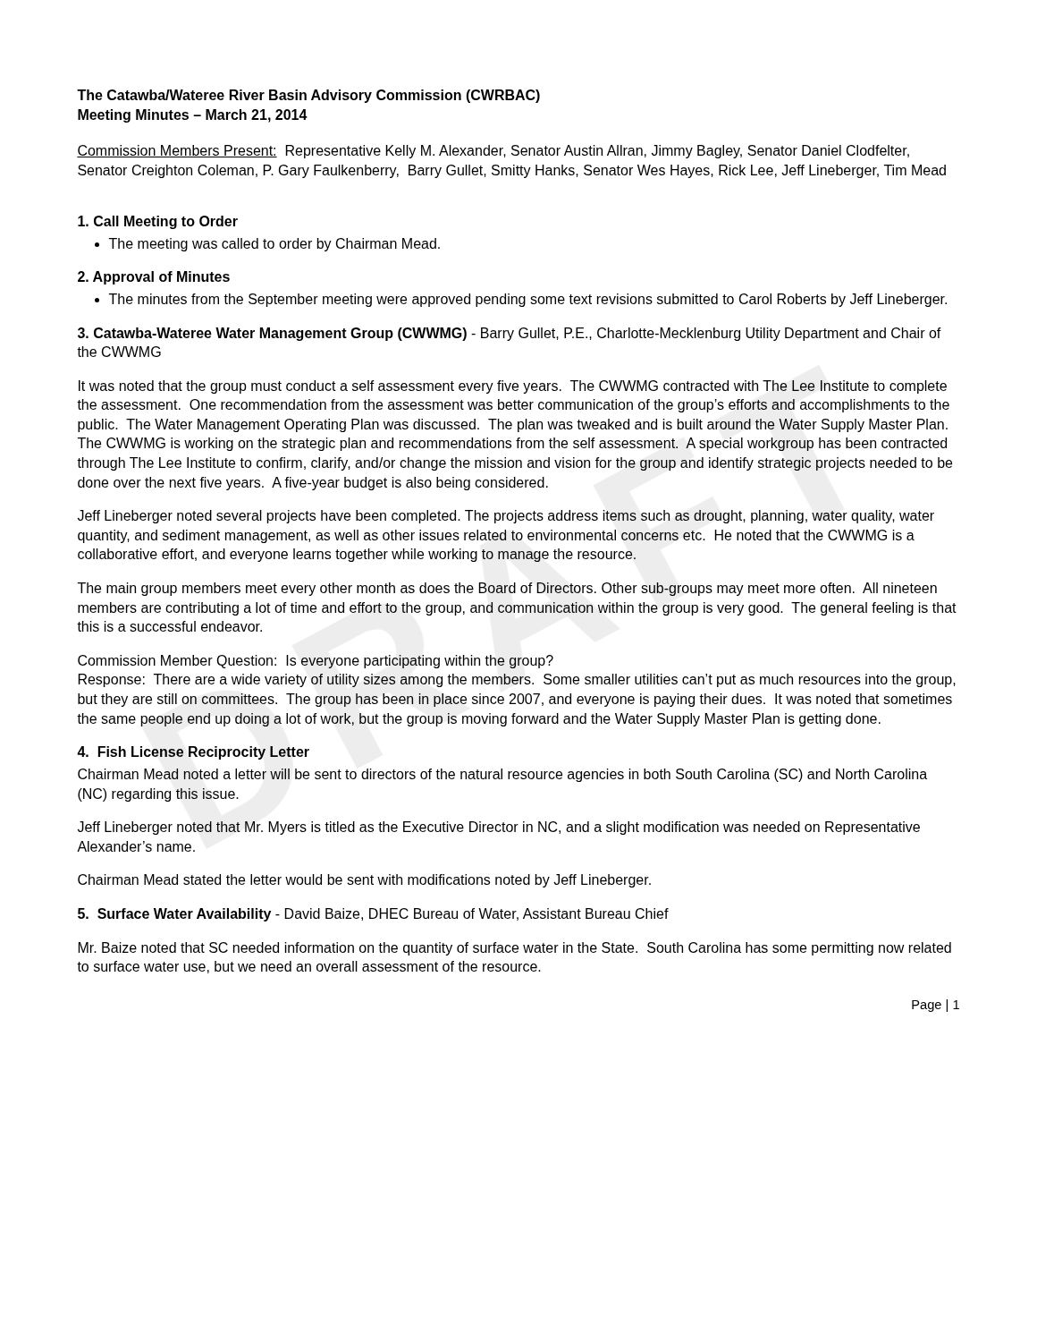DRAFT
The Catawba/Wateree River Basin Advisory Commission (CWRBAC)
Meeting Minutes – March 21, 2014
Commission Members Present: Representative Kelly M. Alexander, Senator Austin Allran, Jimmy Bagley, Senator Daniel Clodfelter, Senator Creighton Coleman, P. Gary Faulkenberry, Barry Gullet, Smitty Hanks, Senator Wes Hayes, Rick Lee, Jeff Lineberger, Tim Mead
1. Call Meeting to Order
The meeting was called to order by Chairman Mead.
2. Approval of Minutes
The minutes from the September meeting were approved pending some text revisions submitted to Carol Roberts by Jeff Lineberger.
3. Catawba-Wateree Water Management Group (CWWMG) - Barry Gullet, P.E., Charlotte-Mecklenburg Utility Department and Chair of the CWWMG
It was noted that the group must conduct a self assessment every five years. The CWWMG contracted with The Lee Institute to complete the assessment. One recommendation from the assessment was better communication of the group’s efforts and accomplishments to the public. The Water Management Operating Plan was discussed. The plan was tweaked and is built around the Water Supply Master Plan. The CWWMG is working on the strategic plan and recommendations from the self assessment. A special workgroup has been contracted through The Lee Institute to confirm, clarify, and/or change the mission and vision for the group and identify strategic projects needed to be done over the next five years. A five-year budget is also being considered.
Jeff Lineberger noted several projects have been completed. The projects address items such as drought, planning, water quality, water quantity, and sediment management, as well as other issues related to environmental concerns etc. He noted that the CWWMG is a collaborative effort, and everyone learns together while working to manage the resource.
The main group members meet every other month as does the Board of Directors. Other sub-groups may meet more often. All nineteen members are contributing a lot of time and effort to the group, and communication within the group is very good. The general feeling is that this is a successful endeavor.
Commission Member Question: Is everyone participating within the group?
Response: There are a wide variety of utility sizes among the members. Some smaller utilities can’t put as much resources into the group, but they are still on committees. The group has been in place since 2007, and everyone is paying their dues. It was noted that sometimes the same people end up doing a lot of work, but the group is moving forward and the Water Supply Master Plan is getting done.
4. Fish License Reciprocity Letter
Chairman Mead noted a letter will be sent to directors of the natural resource agencies in both South Carolina (SC) and North Carolina (NC) regarding this issue.
Jeff Lineberger noted that Mr. Myers is titled as the Executive Director in NC, and a slight modification was needed on Representative Alexander’s name.
Chairman Mead stated the letter would be sent with modifications noted by Jeff Lineberger.
5. Surface Water Availability - David Baize, DHEC Bureau of Water, Assistant Bureau Chief
Mr. Baize noted that SC needed information on the quantity of surface water in the State. South Carolina has some permitting now related to surface water use, but we need an overall assessment of the resource.
Page | 1